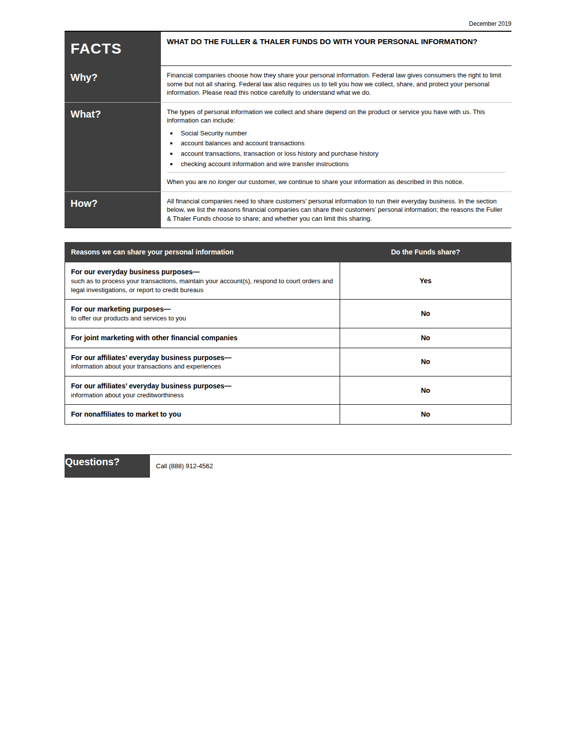December 2019
| FACTS | WHAT DO THE FULLER & THALER FUNDS DO WITH YOUR PERSONAL INFORMATION? |
| Why? | Financial companies choose how they share your personal information. Federal law gives consumers the right to limit some but not all sharing. Federal law also requires us to tell you how we collect, share, and protect your personal information. Please read this notice carefully to understand what we do. |
| What? | The types of personal information we collect and share depend on the product or service you have with us. This information can include: Social Security number account balances and account transactions account transactions, transaction or loss history and purchase history checking account information and wire transfer instructions When you are no longer our customer, we continue to share your information as described in this notice. |
| How? | All financial companies need to share customers’ personal information to run their everyday business. In the section below, we list the reasons financial companies can share their customers’ personal information; the reasons the Fuller & Thaler Funds choose to share; and whether you can limit this sharing. |
| Reasons we can share your personal information | Do the Funds share? |
| --- | --- |
| For our everyday business purposes— such as to process your transactions, maintain your account(s), respond to court orders and legal investigations, or report to credit bureaus | Yes |
| For our marketing purposes— to offer our products and services to you | No |
| For joint marketing with other financial companies | No |
| For our affiliates’ everyday business purposes— information about your transactions and experiences | No |
| For our affiliates’ everyday business purposes— information about your creditworthiness | No |
| For nonaffiliates to market to you | No |
| Questions? | Call (888) 912-4562 |